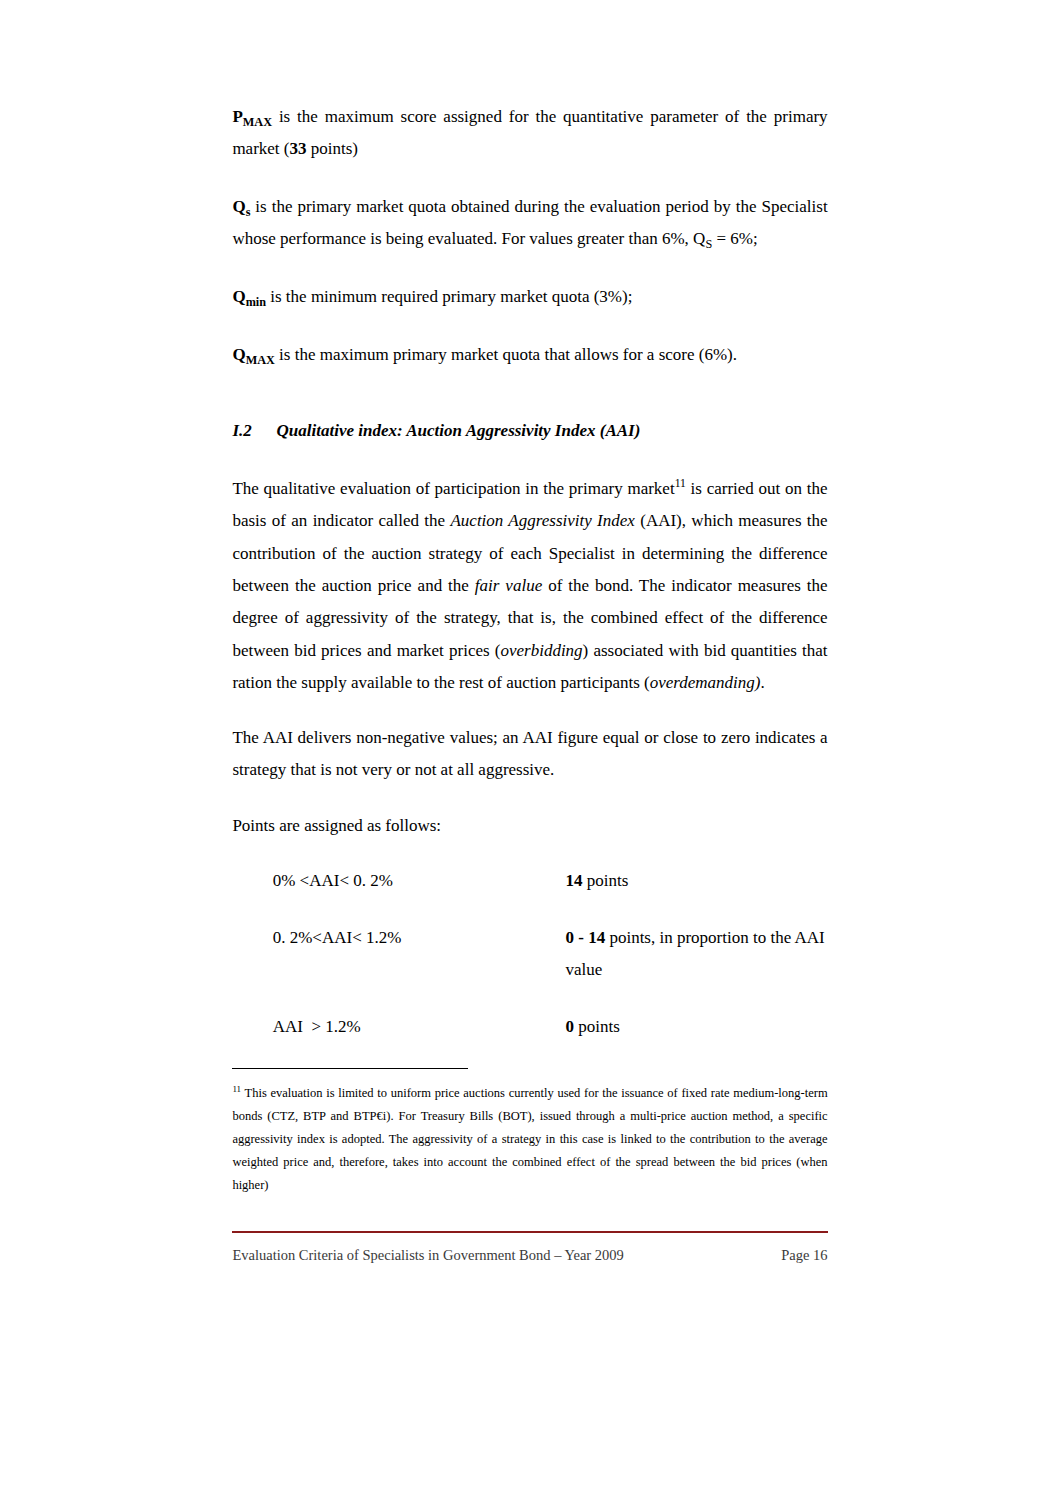PMAX is the maximum score assigned for the quantitative parameter of the primary market (33 points)
Qs is the primary market quota obtained during the evaluation period by the Specialist whose performance is being evaluated. For values greater than 6%, QS = 6%;
Qmin is the minimum required primary market quota (3%);
QMAX is the maximum primary market quota that allows for a score (6%).
I.2 Qualitative index: Auction Aggressivity Index (AAI)
The qualitative evaluation of participation in the primary market11 is carried out on the basis of an indicator called the Auction Aggressivity Index (AAI), which measures the contribution of the auction strategy of each Specialist in determining the difference between the auction price and the fair value of the bond. The indicator measures the degree of aggressivity of the strategy, that is, the combined effect of the difference between bid prices and market prices (overbidding) associated with bid quantities that ration the supply available to the rest of auction participants (overdemanding).
The AAI delivers non-negative values; an AAI figure equal or close to zero indicates a strategy that is not very or not at all aggressive.
Points are assigned as follows:
0% <AAI< 0. 2%
14 points
0. 2%<AAI< 1.2%
0 - 14 points, in proportion to the AAI value
AAI > 1.2%
0 points
11 This evaluation is limited to uniform price auctions currently used for the issuance of fixed rate medium-long-term bonds (CTZ, BTP and BTP€i). For Treasury Bills (BOT), issued through a multi-price auction method, a specific aggressivity index is adopted. The aggressivity of a strategy in this case is linked to the contribution to the average weighted price and, therefore, takes into account the combined effect of the spread between the bid prices (when higher)
Evaluation Criteria of Specialists in Government Bond – Year 2009
Page 16